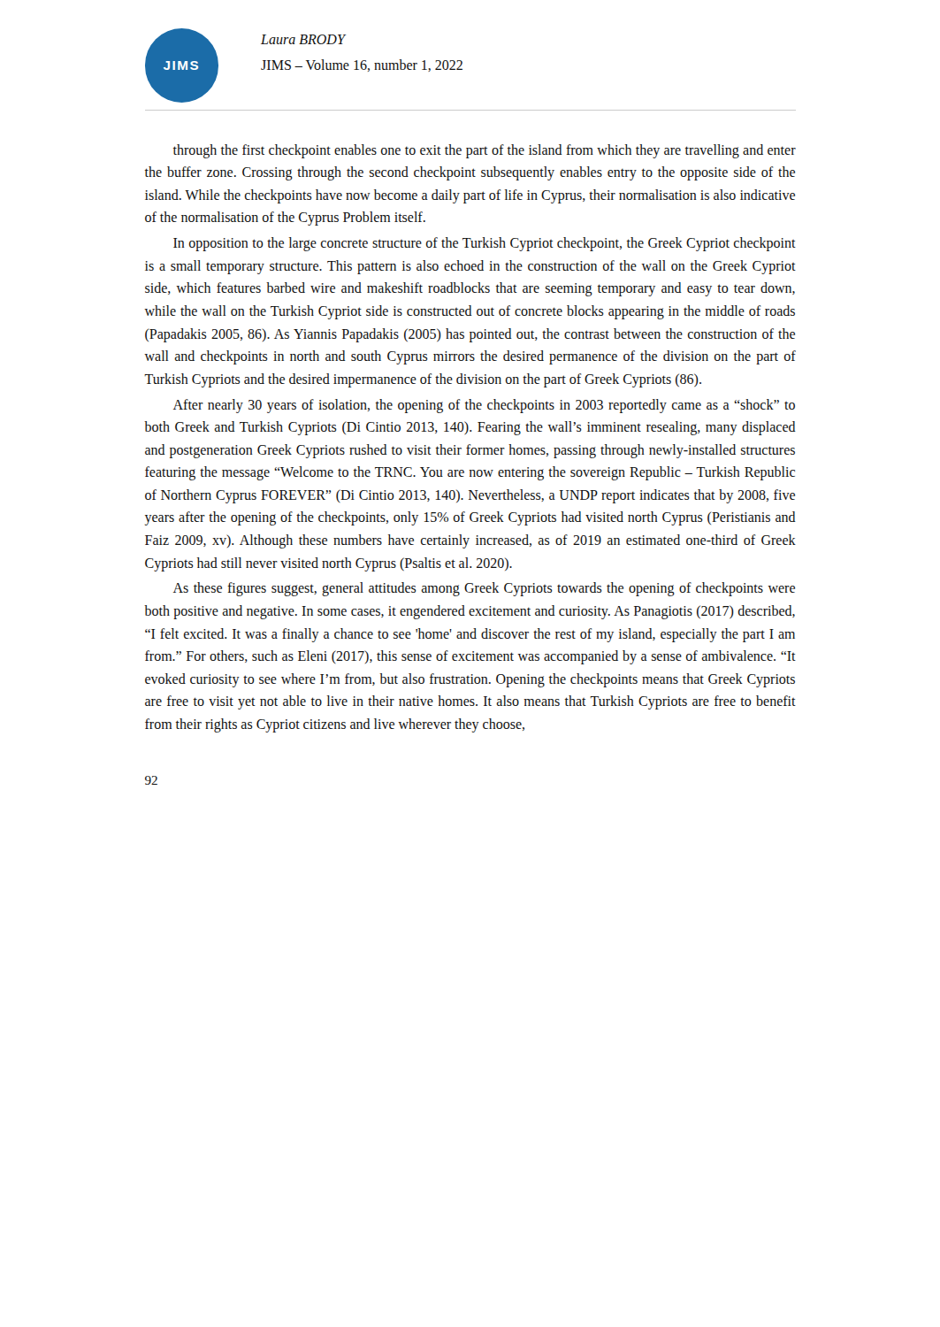JIMS
Laura BRODY
JIMS – Volume 16, number 1, 2022
through the first checkpoint enables one to exit the part of the island from which they are travelling and enter the buffer zone. Crossing through the second checkpoint subsequently enables entry to the opposite side of the island. While the checkpoints have now become a daily part of life in Cyprus, their normalisation is also indicative of the normalisation of the Cyprus Problem itself.
In opposition to the large concrete structure of the Turkish Cypriot checkpoint, the Greek Cypriot checkpoint is a small temporary structure. This pattern is also echoed in the construction of the wall on the Greek Cypriot side, which features barbed wire and makeshift roadblocks that are seeming temporary and easy to tear down, while the wall on the Turkish Cypriot side is constructed out of concrete blocks appearing in the middle of roads (Papadakis 2005, 86). As Yiannis Papadakis (2005) has pointed out, the contrast between the construction of the wall and checkpoints in north and south Cyprus mirrors the desired permanence of the division on the part of Turkish Cypriots and the desired impermanence of the division on the part of Greek Cypriots (86).
After nearly 30 years of isolation, the opening of the checkpoints in 2003 reportedly came as a “shock” to both Greek and Turkish Cypriots (Di Cintio 2013, 140). Fearing the wall’s imminent resealing, many displaced and postgeneration Greek Cypriots rushed to visit their former homes, passing through newly-installed structures featuring the message “Welcome to the TRNC. You are now entering the sovereign Republic – Turkish Republic of Northern Cyprus FOREVER” (Di Cintio 2013, 140). Nevertheless, a UNDP report indicates that by 2008, five years after the opening of the checkpoints, only 15% of Greek Cypriots had visited north Cyprus (Peristianis and Faiz 2009, xv). Although these numbers have certainly increased, as of 2019 an estimated one-third of Greek Cypriots had still never visited north Cyprus (Psaltis et al. 2020).
As these figures suggest, general attitudes among Greek Cypriots towards the opening of checkpoints were both positive and negative. In some cases, it engendered excitement and curiosity. As Panagiotis (2017) described, “I felt excited. It was a finally a chance to see 'home' and discover the rest of my island, especially the part I am from.” For others, such as Eleni (2017), this sense of excitement was accompanied by a sense of ambivalence. “It evoked curiosity to see where I’m from, but also frustration. Opening the checkpoints means that Greek Cypriots are free to visit yet not able to live in their native homes. It also means that Turkish Cypriots are free to benefit from their rights as Cypriot citizens and live wherever they choose,
92